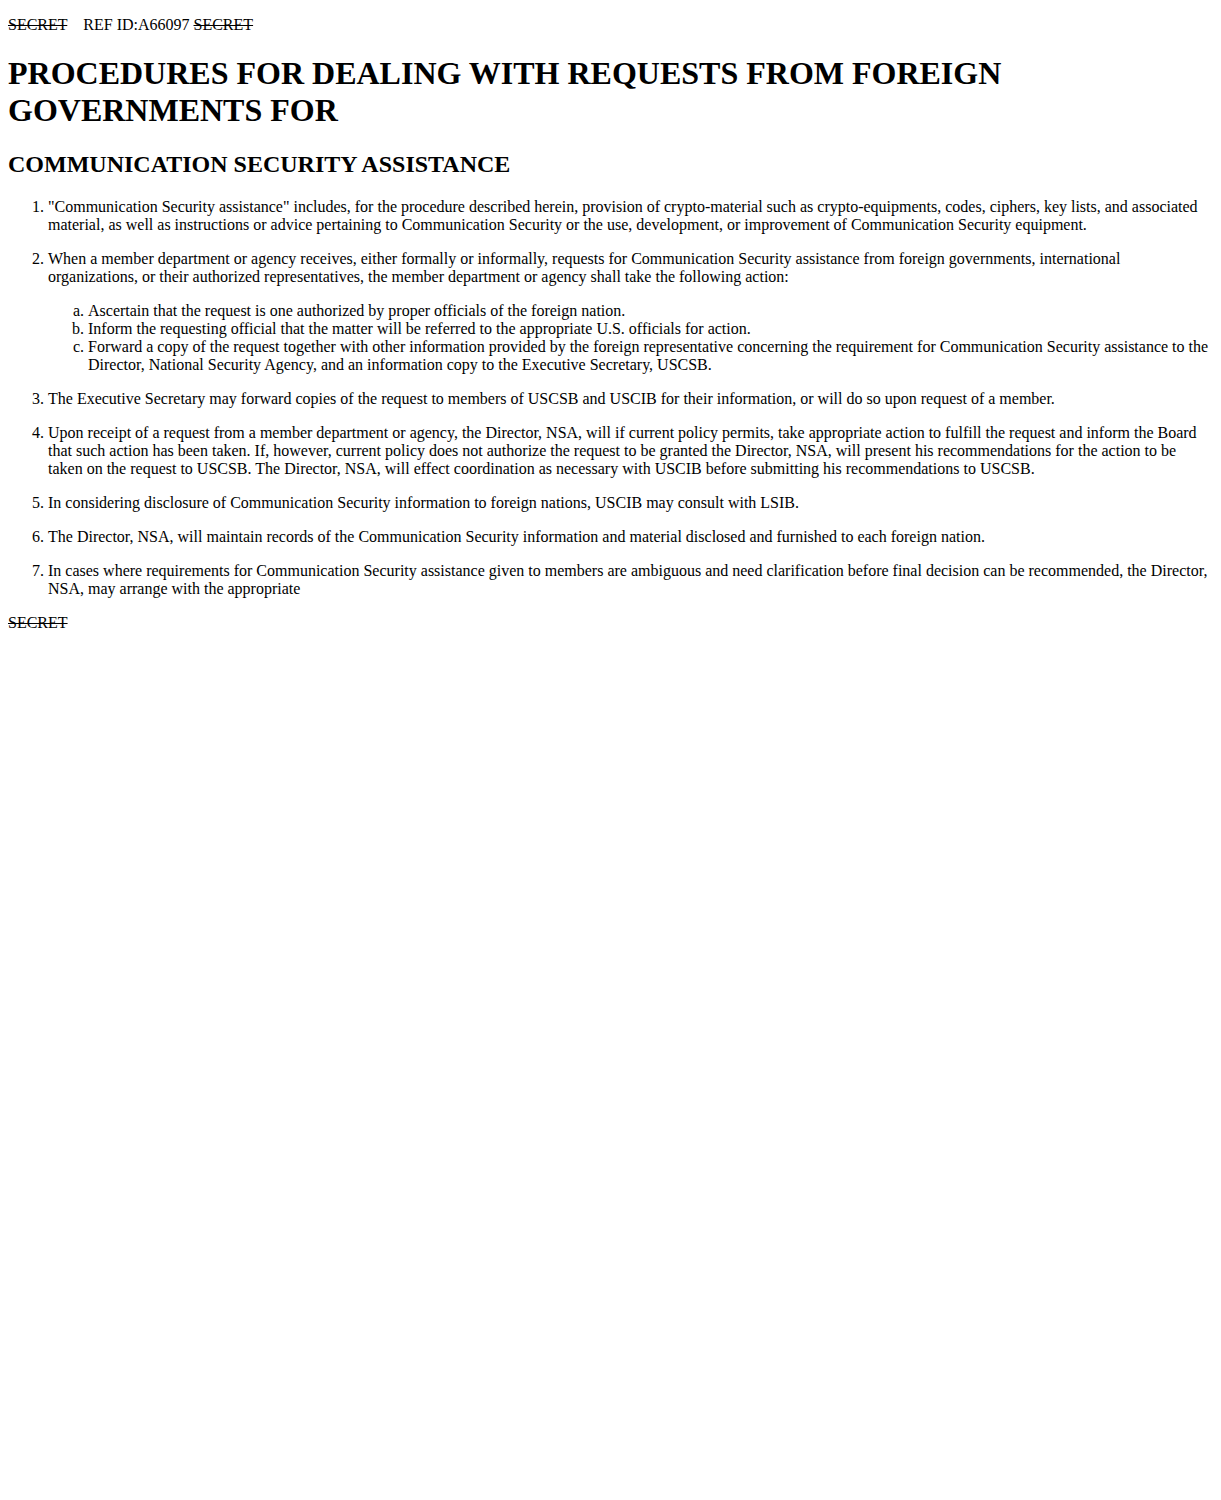SECRET REF ID:A66097 SECRET
PROCEDURES FOR DEALING WITH REQUESTS FROM FOREIGN GOVERNMENTS FOR
COMMUNICATION SECURITY ASSISTANCE
"Communication Security assistance" includes, for the procedure described herein, provision of crypto-material such as crypto-equipments, codes, ciphers, key lists, and associated material, as well as instructions or advice pertaining to Communication Security or the use, development, or improvement of Communication Security equipment.
When a member department or agency receives, either formally or informally, requests for Communication Security assistance from foreign governments, international organizations, or their authorized representatives, the member department or agency shall take the following action:
Ascertain that the request is one authorized by proper officials of the foreign nation.
Inform the requesting official that the matter will be referred to the appropriate U.S. officials for action.
Forward a copy of the request together with other information provided by the foreign representative concerning the requirement for Communication Security assistance to the Director, National Security Agency, and an information copy to the Executive Secretary, USCSB.
The Executive Secretary may forward copies of the request to members of USCSB and USCIB for their information, or will do so upon request of a member.
Upon receipt of a request from a member department or agency, the Director, NSA, will if current policy permits, take appropriate action to fulfill the request and inform the Board that such action has been taken. If, however, current policy does not authorize the request to be granted the Director, NSA, will present his recommendations for the action to be taken on the request to USCSB. The Director, NSA, will effect coordination as necessary with USCIB before submitting his recommendations to USCSB.
In considering disclosure of Communication Security information to foreign nations, USCIB may consult with LSIB.
The Director, NSA, will maintain records of the Communication Security information and material disclosed and furnished to each foreign nation.
In cases where requirements for Communication Security assistance given to members are ambiguous and need clarification before final decision can be recommended, the Director, NSA, may arrange with the appropriate
SECRET